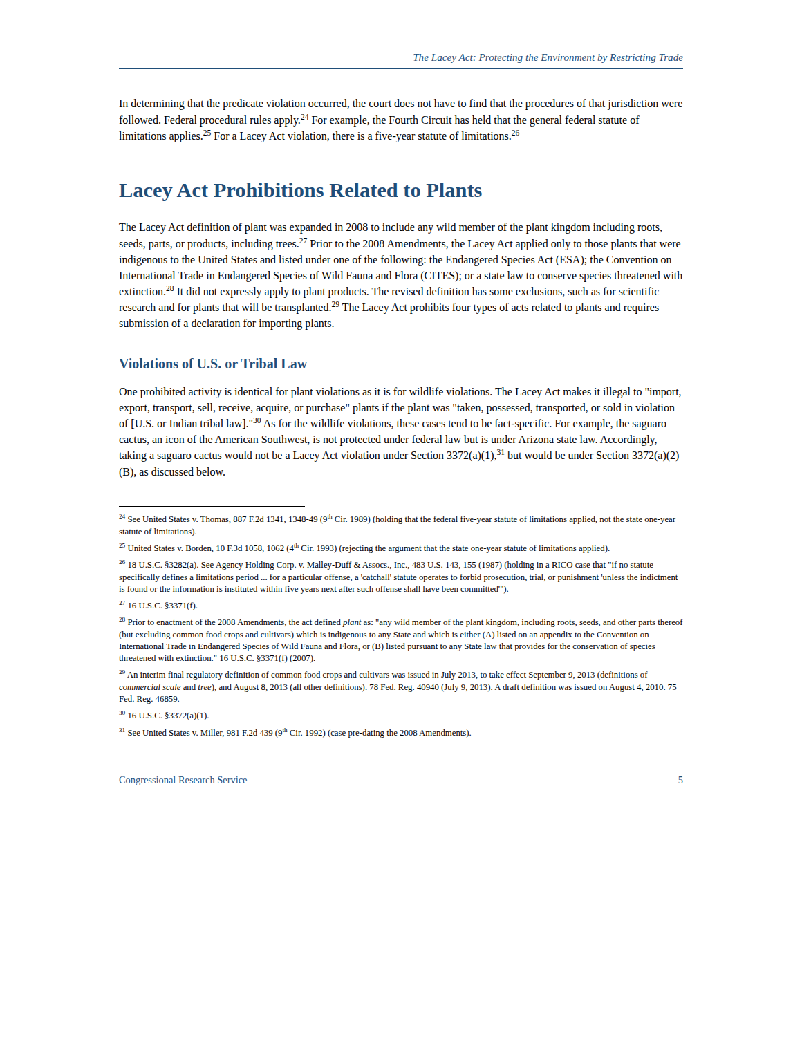The Lacey Act: Protecting the Environment by Restricting Trade
In determining that the predicate violation occurred, the court does not have to find that the procedures of that jurisdiction were followed. Federal procedural rules apply.24 For example, the Fourth Circuit has held that the general federal statute of limitations applies.25 For a Lacey Act violation, there is a five-year statute of limitations.26
Lacey Act Prohibitions Related to Plants
The Lacey Act definition of plant was expanded in 2008 to include any wild member of the plant kingdom including roots, seeds, parts, or products, including trees.27 Prior to the 2008 Amendments, the Lacey Act applied only to those plants that were indigenous to the United States and listed under one of the following: the Endangered Species Act (ESA); the Convention on International Trade in Endangered Species of Wild Fauna and Flora (CITES); or a state law to conserve species threatened with extinction.28 It did not expressly apply to plant products. The revised definition has some exclusions, such as for scientific research and for plants that will be transplanted.29 The Lacey Act prohibits four types of acts related to plants and requires submission of a declaration for importing plants.
Violations of U.S. or Tribal Law
One prohibited activity is identical for plant violations as it is for wildlife violations. The Lacey Act makes it illegal to "import, export, transport, sell, receive, acquire, or purchase" plants if the plant was "taken, possessed, transported, or sold in violation of [U.S. or Indian tribal law]."30 As for the wildlife violations, these cases tend to be fact-specific. For example, the saguaro cactus, an icon of the American Southwest, is not protected under federal law but is under Arizona state law. Accordingly, taking a saguaro cactus would not be a Lacey Act violation under Section 3372(a)(1),31 but would be under Section 3372(a)(2)(B), as discussed below.
24 See United States v. Thomas, 887 F.2d 1341, 1348-49 (9th Cir. 1989) (holding that the federal five-year statute of limitations applied, not the state one-year statute of limitations).
25 United States v. Borden, 10 F.3d 1058, 1062 (4th Cir. 1993) (rejecting the argument that the state one-year statute of limitations applied).
26 18 U.S.C. §3282(a). See Agency Holding Corp. v. Malley-Duff & Assocs., Inc., 483 U.S. 143, 155 (1987) (holding in a RICO case that "if no statute specifically defines a limitations period ... for a particular offense, a 'catchall' statute operates to forbid prosecution, trial, or punishment 'unless the indictment is found or the information is instituted within five years next after such offense shall have been committed'").
27 16 U.S.C. §3371(f).
28 Prior to enactment of the 2008 Amendments, the act defined plant as: "any wild member of the plant kingdom, including roots, seeds, and other parts thereof (but excluding common food crops and cultivars) which is indigenous to any State and which is either (A) listed on an appendix to the Convention on International Trade in Endangered Species of Wild Fauna and Flora, or (B) listed pursuant to any State law that provides for the conservation of species threatened with extinction." 16 U.S.C. §3371(f) (2007).
29 An interim final regulatory definition of common food crops and cultivars was issued in July 2013, to take effect September 9, 2013 (definitions of commercial scale and tree), and August 8, 2013 (all other definitions). 78 Fed. Reg. 40940 (July 9, 2013). A draft definition was issued on August 4, 2010. 75 Fed. Reg. 46859.
30 16 U.S.C. §3372(a)(1).
31 See United States v. Miller, 981 F.2d 439 (9th Cir. 1992) (case pre-dating the 2008 Amendments).
Congressional Research Service 5